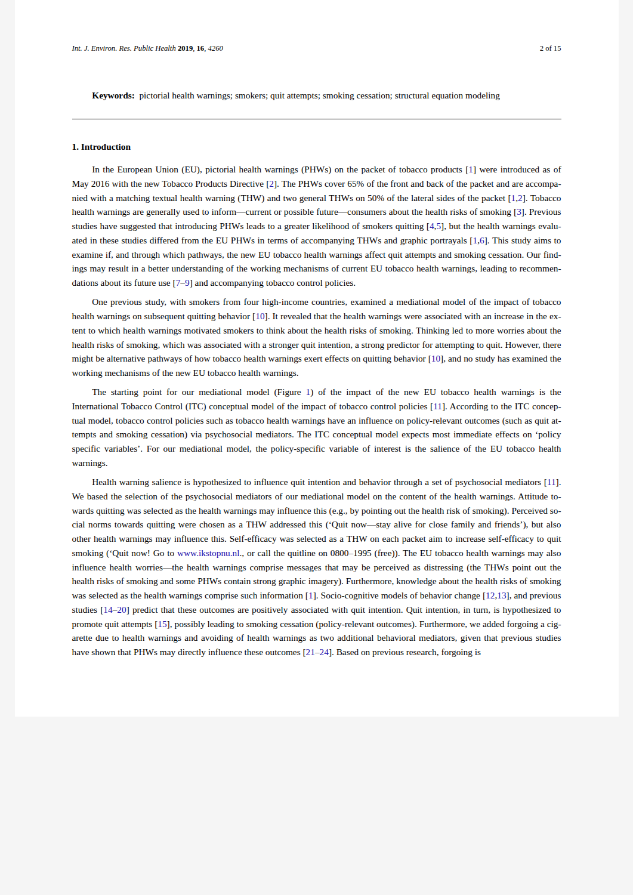Int. J. Environ. Res. Public Health 2019, 16, 4260
2 of 15
Keywords: pictorial health warnings; smokers; quit attempts; smoking cessation; structural equation modeling
1. Introduction
In the European Union (EU), pictorial health warnings (PHWs) on the packet of tobacco products [1] were introduced as of May 2016 with the new Tobacco Products Directive [2]. The PHWs cover 65% of the front and back of the packet and are accompanied with a matching textual health warning (THW) and two general THWs on 50% of the lateral sides of the packet [1,2]. Tobacco health warnings are generally used to inform—current or possible future—consumers about the health risks of smoking [3]. Previous studies have suggested that introducing PHWs leads to a greater likelihood of smokers quitting [4,5], but the health warnings evaluated in these studies differed from the EU PHWs in terms of accompanying THWs and graphic portrayals [1,6]. This study aims to examine if, and through which pathways, the new EU tobacco health warnings affect quit attempts and smoking cessation. Our findings may result in a better understanding of the working mechanisms of current EU tobacco health warnings, leading to recommendations about its future use [7–9] and accompanying tobacco control policies.
One previous study, with smokers from four high-income countries, examined a mediational model of the impact of tobacco health warnings on subsequent quitting behavior [10]. It revealed that the health warnings were associated with an increase in the extent to which health warnings motivated smokers to think about the health risks of smoking. Thinking led to more worries about the health risks of smoking, which was associated with a stronger quit intention, a strong predictor for attempting to quit. However, there might be alternative pathways of how tobacco health warnings exert effects on quitting behavior [10], and no study has examined the working mechanisms of the new EU tobacco health warnings.
The starting point for our mediational model (Figure 1) of the impact of the new EU tobacco health warnings is the International Tobacco Control (ITC) conceptual model of the impact of tobacco control policies [11]. According to the ITC conceptual model, tobacco control policies such as tobacco health warnings have an influence on policy-relevant outcomes (such as quit attempts and smoking cessation) via psychosocial mediators. The ITC conceptual model expects most immediate effects on ‘policy specific variables’. For our mediational model, the policy-specific variable of interest is the salience of the EU tobacco health warnings.
Health warning salience is hypothesized to influence quit intention and behavior through a set of psychosocial mediators [11]. We based the selection of the psychosocial mediators of our mediational model on the content of the health warnings. Attitude towards quitting was selected as the health warnings may influence this (e.g., by pointing out the health risk of smoking). Perceived social norms towards quitting were chosen as a THW addressed this (‘Quit now—stay alive for close family and friends’), but also other health warnings may influence this. Self-efficacy was selected as a THW on each packet aim to increase self-efficacy to quit smoking (‘Quit now! Go to www.ikstopnu.nl., or call the quitline on 0800–1995 (free)). The EU tobacco health warnings may also influence health worries—the health warnings comprise messages that may be perceived as distressing (the THWs point out the health risks of smoking and some PHWs contain strong graphic imagery). Furthermore, knowledge about the health risks of smoking was selected as the health warnings comprise such information [1]. Socio-cognitive models of behavior change [12,13], and previous studies [14–20] predict that these outcomes are positively associated with quit intention. Quit intention, in turn, is hypothesized to promote quit attempts [15], possibly leading to smoking cessation (policy-relevant outcomes). Furthermore, we added forgoing a cigarette due to health warnings and avoiding of health warnings as two additional behavioral mediators, given that previous studies have shown that PHWs may directly influence these outcomes [21–24]. Based on previous research, forgoing is